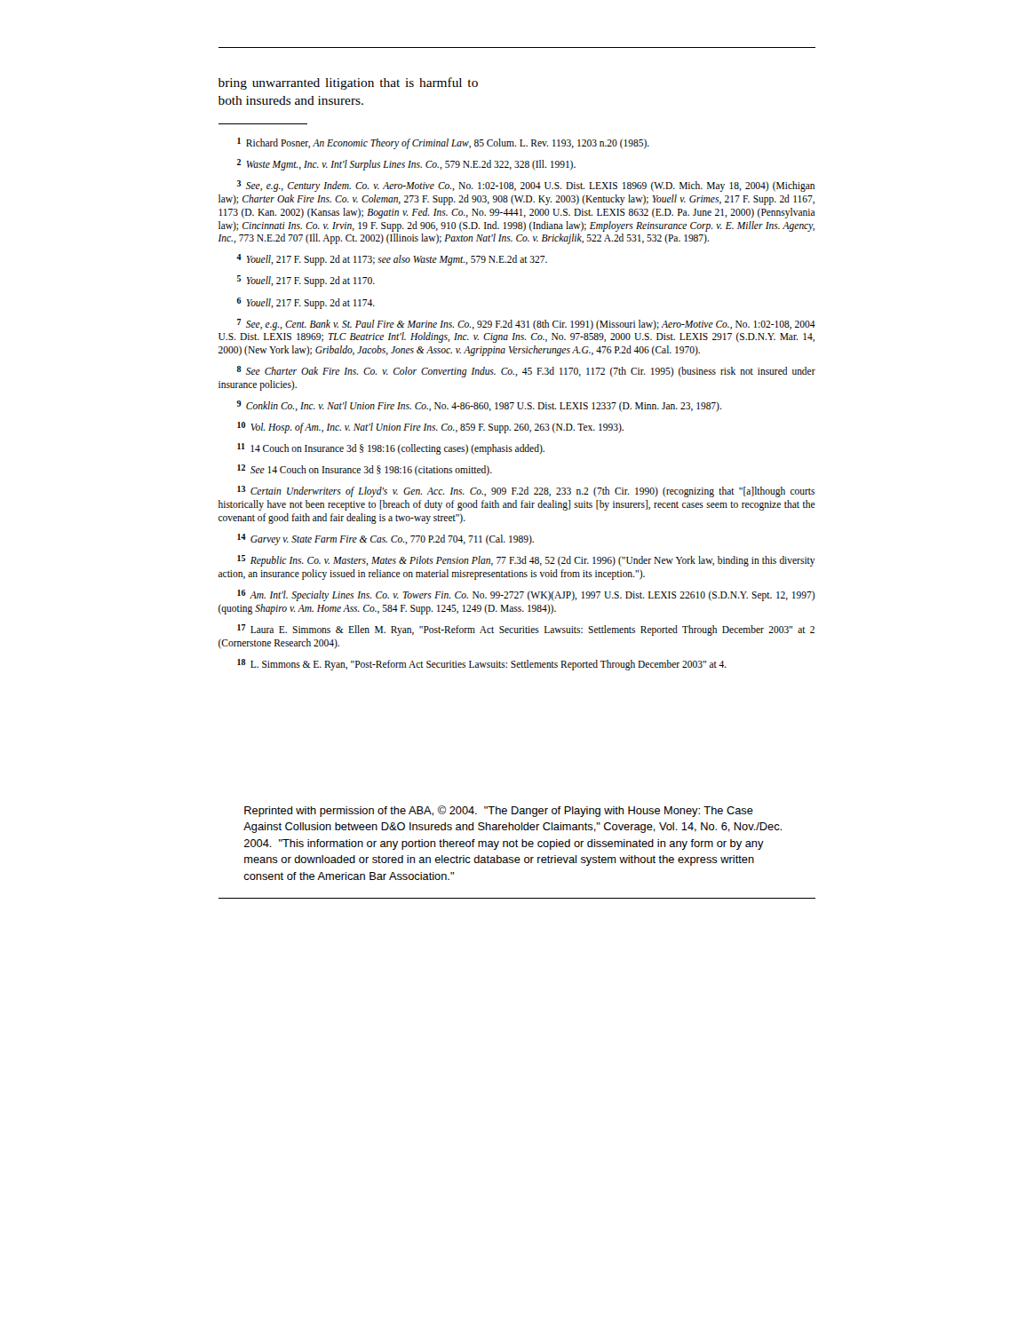bring unwarranted litigation that is harmful to both insureds and insurers.
Richard Posner, An Economic Theory of Criminal Law, 85 Colum. L. Rev. 1193, 1203 n.20 (1985).
Waste Mgmt., Inc. v. Int'l Surplus Lines Ins. Co., 579 N.E.2d 322, 328 (Ill. 1991).
See, e.g., Century Indem. Co. v. Aero-Motive Co., No. 1:02-108, 2004 U.S. Dist. LEXIS 18969 (W.D. Mich. May 18, 2004) (Michigan law); Charter Oak Fire Ins. Co. v. Coleman, 273 F. Supp. 2d 903, 908 (W.D. Ky. 2003) (Kentucky law); Youell v. Grimes, 217 F. Supp. 2d 1167, 1173 (D. Kan. 2002) (Kansas law); Bogatin v. Fed. Ins. Co., No. 99-4441, 2000 U.S. Dist. LEXIS 8632 (E.D. Pa. June 21, 2000) (Pennsylvania law); Cincinnati Ins. Co. v. Irvin, 19 F. Supp. 2d 906, 910 (S.D. Ind. 1998) (Indiana law); Employers Reinsurance Corp. v. E. Miller Ins. Agency, Inc., 773 N.E.2d 707 (Ill. App. Ct. 2002) (Illinois law); Paxton Nat'l Ins. Co. v. Brickajlik, 522 A.2d 531, 532 (Pa. 1987).
Youell, 217 F. Supp. 2d at 1173; see also Waste Mgmt., 579 N.E.2d at 327.
Youell, 217 F. Supp. 2d at 1170.
Youell, 217 F. Supp. 2d at 1174.
See, e.g., Cent. Bank v. St. Paul Fire & Marine Ins. Co., 929 F.2d 431 (8th Cir. 1991) (Missouri law); Aero-Motive Co., No. 1:02-108, 2004 U.S. Dist. LEXIS 18969; TLC Beatrice Int'l. Holdings, Inc. v. Cigna Ins. Co., No. 97-8589, 2000 U.S. Dist. LEXIS 2917 (S.D.N.Y. Mar. 14, 2000) (New York law); Gribaldo, Jacobs, Jones & Assoc. v. Agrippina Versicherunges A.G., 476 P.2d 406 (Cal. 1970).
See Charter Oak Fire Ins. Co. v. Color Converting Indus. Co., 45 F.3d 1170, 1172 (7th Cir. 1995) (business risk not insured under insurance policies).
Conklin Co., Inc. v. Nat'l Union Fire Ins. Co., No. 4-86-860, 1987 U.S. Dist. LEXIS 12337 (D. Minn. Jan. 23, 1987).
Vol. Hosp. of Am., Inc. v. Nat'l Union Fire Ins. Co., 859 F. Supp. 260, 263 (N.D. Tex. 1993).
14 Couch on Insurance 3d § 198:16 (collecting cases) (emphasis added).
See 14 Couch on Insurance 3d § 198:16 (citations omitted).
Certain Underwriters of Lloyd's v. Gen. Acc. Ins. Co., 909 F.2d 228, 233 n.2 (7th Cir. 1990) (recognizing that "[a]lthough courts historically have not been receptive to [breach of duty of good faith and fair dealing] suits [by insurers], recent cases seem to recognize that the covenant of good faith and fair dealing is a two-way street").
Garvey v. State Farm Fire & Cas. Co., 770 P.2d 704, 711 (Cal. 1989).
Republic Ins. Co. v. Masters, Mates & Pilots Pension Plan, 77 F.3d 48, 52 (2d Cir. 1996) ("Under New York law, binding in this diversity action, an insurance policy issued in reliance on material misrepresentations is void from its inception.").
Am. Int'l. Specialty Lines Ins. Co. v. Towers Fin. Co. No. 99-2727 (WK)(AJP), 1997 U.S. Dist. LEXIS 22610 (S.D.N.Y. Sept. 12, 1997) (quoting Shapiro v. Am. Home Ass. Co., 584 F. Supp. 1245, 1249 (D. Mass. 1984)).
Laura E. Simmons & Ellen M. Ryan, "Post-Reform Act Securities Lawsuits: Settlements Reported Through December 2003" at 2 (Cornerstone Research 2004).
L. Simmons & E. Ryan, "Post-Reform Act Securities Lawsuits: Settlements Reported Through December 2003" at 4.
Reprinted with permission of the ABA, © 2004. "The Danger of Playing with House Money: The Case Against Collusion between D&O Insureds and Shareholder Claimants," Coverage, Vol. 14, No. 6, Nov./Dec. 2004. "This information or any portion thereof may not be copied or disseminated in any form or by any means or downloaded or stored in an electric database or retrieval system without the express written consent of the American Bar Association."